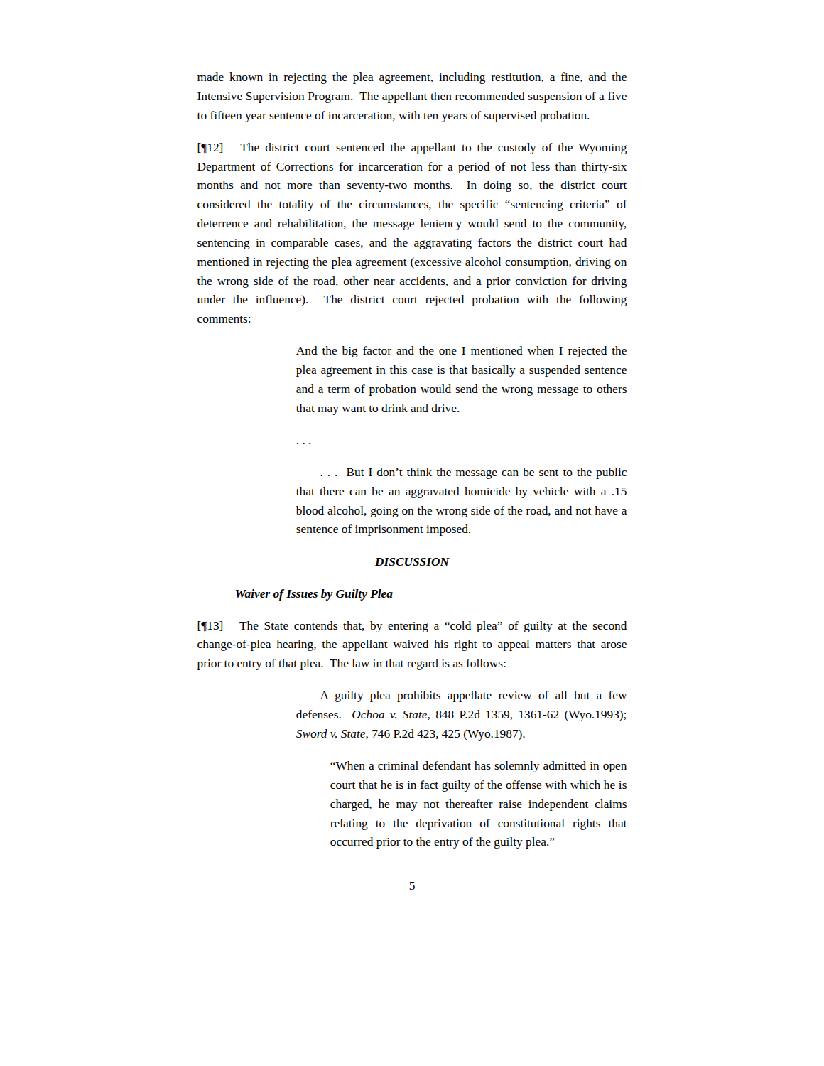made known in rejecting the plea agreement, including restitution, a fine, and the Intensive Supervision Program. The appellant then recommended suspension of a five to fifteen year sentence of incarceration, with ten years of supervised probation.
[¶12] The district court sentenced the appellant to the custody of the Wyoming Department of Corrections for incarceration for a period of not less than thirty-six months and not more than seventy-two months. In doing so, the district court considered the totality of the circumstances, the specific “sentencing criteria” of deterrence and rehabilitation, the message leniency would send to the community, sentencing in comparable cases, and the aggravating factors the district court had mentioned in rejecting the plea agreement (excessive alcohol consumption, driving on the wrong side of the road, other near accidents, and a prior conviction for driving under the influence). The district court rejected probation with the following comments:
And the big factor and the one I mentioned when I rejected the plea agreement in this case is that basically a suspended sentence and a term of probation would send the wrong message to others that may want to drink and drive.
. . .
. . . But I don’t think the message can be sent to the public that there can be an aggravated homicide by vehicle with a .15 blood alcohol, going on the wrong side of the road, and not have a sentence of imprisonment imposed.
DISCUSSION
Waiver of Issues by Guilty Plea
[¶13] The State contends that, by entering a “cold plea” of guilty at the second change-of-plea hearing, the appellant waived his right to appeal matters that arose prior to entry of that plea. The law in that regard is as follows:
A guilty plea prohibits appellate review of all but a few defenses. Ochoa v. State, 848 P.2d 1359, 1361-62 (Wyo.1993); Sword v. State, 746 P.2d 423, 425 (Wyo.1987).
“When a criminal defendant has solemnly admitted in open court that he is in fact guilty of the offense with which he is charged, he may not thereafter raise independent claims relating to the deprivation of constitutional rights that occurred prior to the entry of the guilty plea.”
5